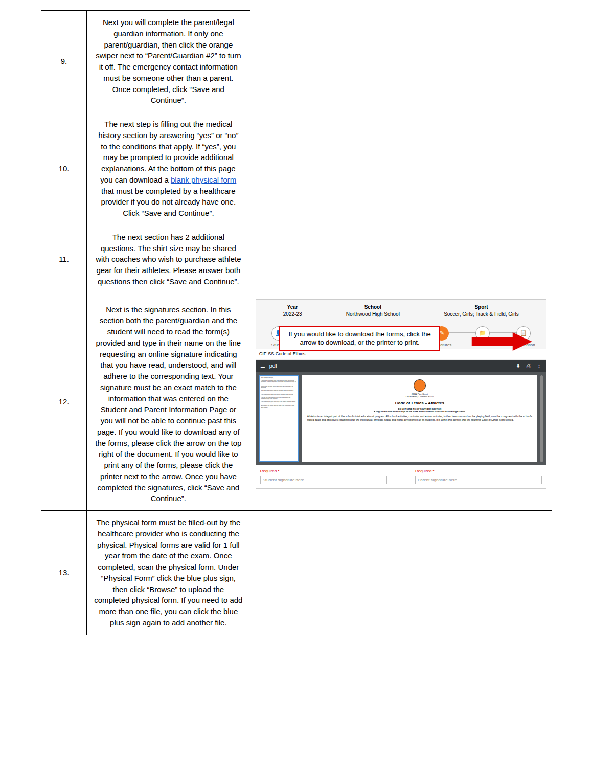| 9. | Next you will complete the parent/legal guardian information. If only one parent/guardian, then click the orange swiper next to “Parent/Guardian #2” to turn it off. The emergency contact information must be someone other than a parent. Once completed, click “Save and Continue”. |
| 10. | The next step is filling out the medical history section by answering “yes” or “no” to the conditions that apply. If “yes”, you may be prompted to provide additional explanations. At the bottom of this page you can download a blank physical form that must be completed by a healthcare provider if you do not already have one. Click “Save and Continue”. |
| 11. | The next section has 2 additional questions. The shirt size may be shared with coaches who wish to purchase athlete gear for their athletes. Please answer both questions then click “Save and Continue”. |
| 12. | Next is the signatures section. In this section both the parent/guardian and the student will need to read the form(s) provided and type in their name on the line requesting an online signature indicating that you have read, understood, and will adhere to the corresponding text. Your signature must be an exact match to the information that was entered on the Student and Parent Information Page or you will not be able to continue past this page. If you would like to download any of the forms, please click the arrow on the top right of the document. If you would like to print any of the forms, please click the printer next to the arrow. Once you have completed the signatures, click “Save and Continue”. | Year 2022-23 School Northwood High School Sport Soccer, Girls; Track & Field, Girls 👤 Student 👥 Parent/Guardian 📷 Medical 📄 Additional Questions ✎ Signatures 📁 Files 📋 Confirmation If you would like to download the forms, click the arrow to download, or the printer to print. CIF-SS Code of Ethics ☰ pdf ⬇ 🖨 ⋮ CIF Southern Section Code of Ethics – Athletes Athletics is an integral part of the school's total educational program. All school activities, curricular and extra-curricular, in the classroom and on the playing field, must be congruent with the school's stated goals and objectives established for the intellectual, physical, social and moral development of its students. It is within this context that the following Code of Ethics is presented. I will respect the rights and beliefs of others and will treat others with courtesy and consideration. I will be fully responsible for my own actions and the consequences of my actions. I will respect the property of others. I will respect and obey the rules of my school and the laws of my community, state and country. I will show respect to those who are responsible for enforcing the rules of my school and the laws of my community, state and country. 1 10022 Pine Street Los Alamitos, California 90720 Code of Ethics – Athletes DO NOT SEND TO CIF SOUTHERN SECTION A copy of this form must be kept on file in the athletic director's office at the local high school. Athletics is an integral part of the school's total educational program. All school activities, curricular and extra-curricular, in the classroom and on the playing field, must be congruent with the school's stated goals and objectives established for the intellectual, physical, social and moral development of its students. It is within this context that the following Code of Ethics is presented. Required * Required * |
| 13. | The physical form must be filled-out by the healthcare provider who is conducting the physical. Physical forms are valid for 1 full year from the date of the exam. Once completed, scan the physical form. Under “Physical Form” click the blue plus sign, then click “Browse” to upload the completed physical form. If you need to add more than one file, you can click the blue plus sign again to add another file. |